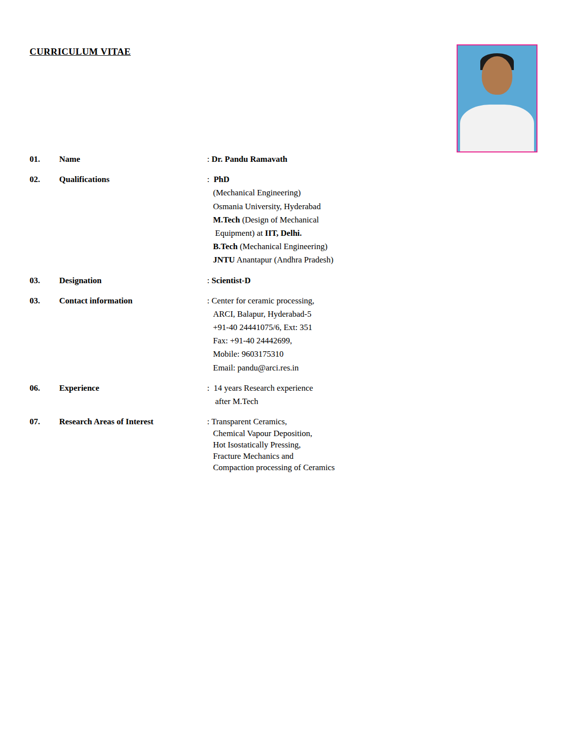CURRICULUM VITAE
| 01. | Name | : Dr. Pandu Ramavath |
| 02. | Qualifications | : PhD (Mechanical Engineering) Osmania University, Hyderabad M.Tech (Design of Mechanical Equipment) at IIT, Delhi. B.Tech (Mechanical Engineering) JNTU Anantapur (Andhra Pradesh) |
| 03. | Designation | : Scientist-D |
| 03. | Contact information | : Center for ceramic processing, ARCI, Balapur, Hyderabad-5 +91-40 24441075/6, Ext: 351 Fax: +91-40 24442699, Mobile: 9603175310 Email: pandu@arci.res.in |
| 06. | Experience | : 14 years Research experience after M.Tech |
| 07. | Research Areas of Interest | : Transparent Ceramics, Chemical Vapour Deposition, Hot Isostatically Pressing, Fracture Mechanics and Compaction processing of Ceramics |